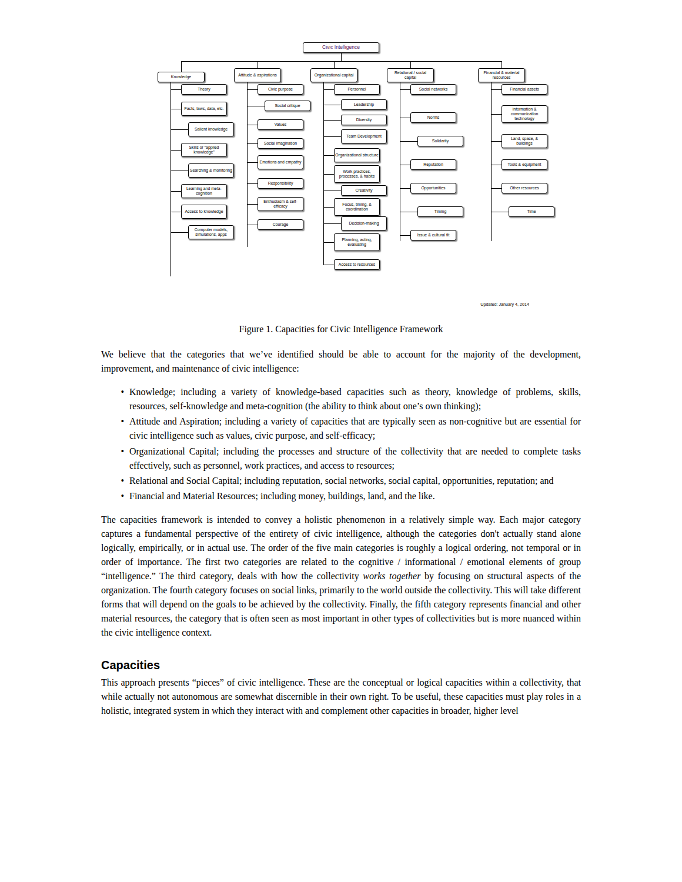Civic Intelligence
Knowledge
Attitude & aspirations
Organizational capital
Relational / social capital
Financial & material resources
Theory
Facts, laws, data, etc.
Salient knowledge
Skills or “applied knowledge”
Searching & monitoring
Learning and meta-cognition
Access to knowledge
Computer models, simulations, apps
Civic purpose
Social critique
Values
Social imagination
Emotions and empathy
Responsibility
Enthusiasm & self-efficacy
Courage
Personnel
Leadership
Diversity
Team Development
Organizational structure
Work practices, processes, & habits
Creativity
Focus, timing, & coordination
Decision-making
Planning, acting, evaluating
Access to resources
Social networks
Norms
Solidarity
Reputation
Opportunities
Timing
Issue & cultural fit
Financial assets
Information & communication technology
Land, space, & buildings
Tools & equipment
Other resources
Time
Updated: January 4, 2014
Figure 1. Capacities for Civic Intelligence Framework
We believe that the categories that we’ve identified should be able to account for the majority of the development, improvement, and maintenance of civic intelligence:
Knowledge; including a variety of knowledge-based capacities such as theory, knowledge of problems, skills, resources, self-knowledge and meta-cognition (the ability to think about one’s own thinking);
Attitude and Aspiration; including a variety of capacities that are typically seen as non-cognitive but are essential for civic intelligence such as values, civic purpose, and self-efficacy;
Organizational Capital; including the processes and structure of the collectivity that are needed to complete tasks effectively, such as personnel, work practices, and access to resources;
Relational and Social Capital; including reputation, social networks, social capital, opportunities, reputation; and
Financial and Material Resources; including money, buildings, land, and the like.
The capacities framework is intended to convey a holistic phenomenon in a relatively simple way. Each major category captures a fundamental perspective of the entirety of civic intelligence, although the categories don't actually stand alone logically, empirically, or in actual use. The order of the five main categories is roughly a logical ordering, not temporal or in order of importance. The first two categories are related to the cognitive / informational / emotional elements of group “intelligence.” The third category, deals with how the collectivity works together by focusing on structural aspects of the organization. The fourth category focuses on social links, primarily to the world outside the collectivity. This will take different forms that will depend on the goals to be achieved by the collectivity. Finally, the fifth category represents financial and other material resources, the category that is often seen as most important in other types of collectivities but is more nuanced within the civic intelligence context.
Capacities
This approach presents “pieces” of civic intelligence. These are the conceptual or logical capacities within a collectivity, that while actually not autonomous are somewhat discernible in their own right. To be useful, these capacities must play roles in a holistic, integrated system in which they interact with and complement other capacities in broader, higher level